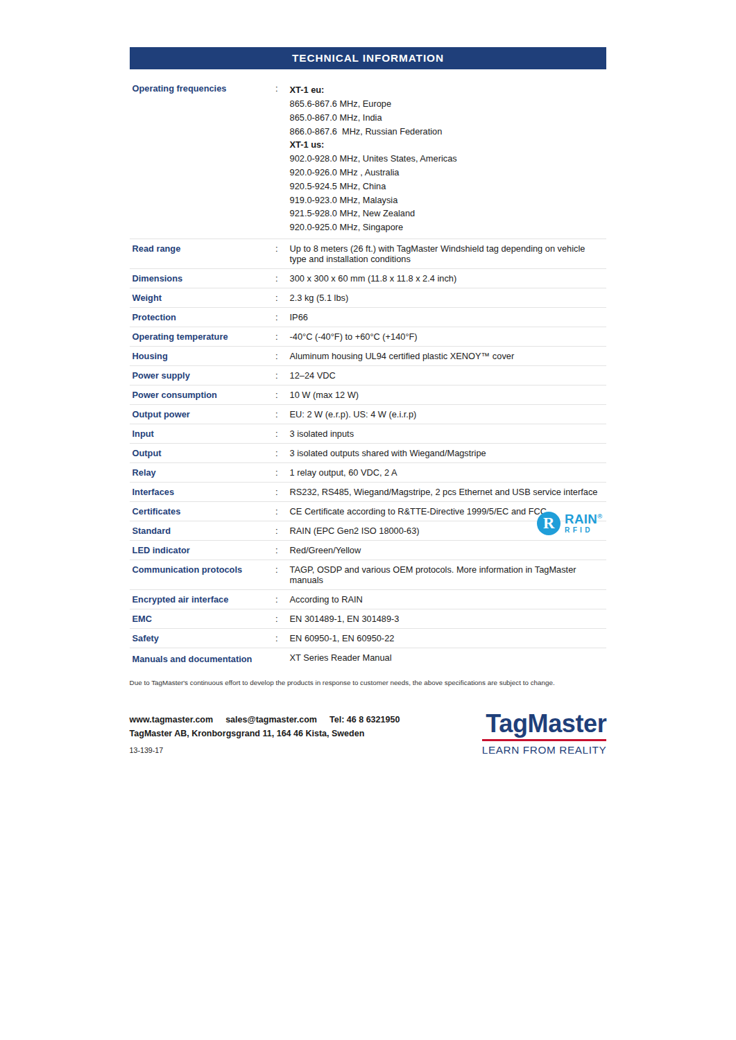TECHNICAL INFORMATION
| Operating frequencies | : | XT-1 eu: 865.6-867.6 MHz, Europe 865.0-867.0 MHz, India 866.0-867.6 MHz, Russian Federation XT-1 us: 902.0-928.0 MHz, Unites States, Americas 920.0-926.0 MHz , Australia 920.5-924.5 MHz, China 919.0-923.0 MHz, Malaysia 921.5-928.0 MHz, New Zealand 920.0-925.0 MHz, Singapore |
| Read range | : | Up to 8 meters (26 ft.) with TagMaster Windshield tag depending on vehicle type and installation conditions |
| Dimensions | : | 300 x 300 x 60 mm (11.8 x 11.8 x 2.4 inch) |
| Weight | : | 2.3 kg (5.1 lbs) |
| Protection | : | IP66 |
| Operating temperature | : | -40°C (-40°F) to +60°C (+140°F) |
| Housing | : | Aluminum housing UL94 certified plastic XENOY™ cover |
| Power supply | : | 12–24 VDC |
| Power consumption | : | 10 W (max 12 W) |
| Output power | : | EU: 2 W (e.r.p). US: 4 W (e.i.r.p) |
| Input | : | 3 isolated inputs |
| Output | : | 3 isolated outputs shared with Wiegand/Magstripe |
| Relay | : | 1 relay output, 60 VDC, 2 A |
| Interfaces | : | RS232, RS485, Wiegand/Magstripe, 2 pcs Ethernet and USB service interface |
| Certificates | : | CE Certificate according to R&TTE-Directive 1999/5/EC and FCC |
| Standard | : | RAIN (EPC Gen2 ISO 18000-63) R RAIN ® RFID |
| LED indicator | : | Red/Green/Yellow |
| Communication protocols | : | TAGP, OSDP and various OEM protocols. More information in TagMaster manuals |
| Encrypted air interface | : | According to RAIN |
| EMC | : | EN 301489-1, EN 301489-3 |
| Safety | : | EN 60950-1, EN 60950-22 |
| Manuals and documentation | | XT Series Reader Manual |
Due to TagMaster's continuous effort to develop the products in response to customer needs, the above specifications are subject to change.
www.tagmaster.com sales@tagmaster.com Tel: 46 8 6321950
TagMaster AB, Kronborgsgrand 11, 164 46 Kista, Sweden
13-139-17
TagMaster
LEARN FROM REALITY